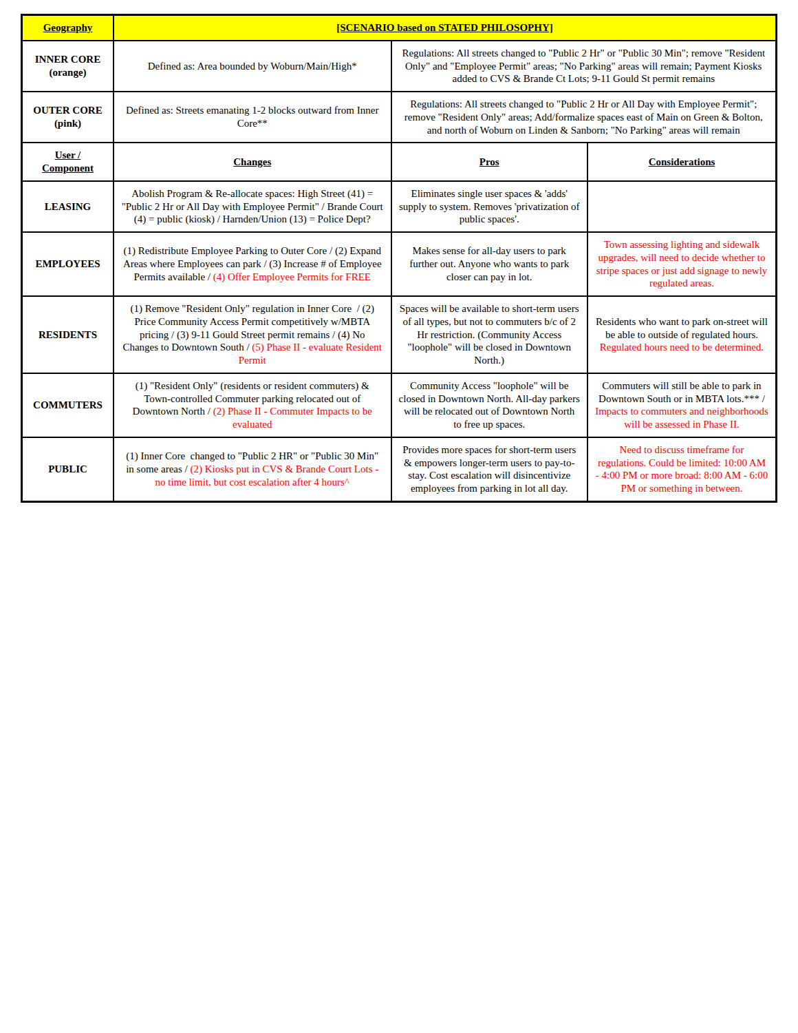| Geography | [SCENARIO based on STATED PHILOSOPHY] |
| INNER CORE (orange) | Defined as: Area bounded by Woburn/Main/High* | Regulations: All streets changed to "Public 2 Hr" or "Public 30 Min"; remove "Resident Only" and "Employee Permit" areas; "No Parking" areas will remain; Payment Kiosks added to CVS & Brande Ct Lots; 9-11 Gould St permit remains |
| OUTER CORE (pink) | Defined as: Streets emanating 1-2 blocks outward from Inner Core** | Regulations: All streets changed to "Public 2 Hr or All Day with Employee Permit"; remove "Resident Only" areas; Add/formalize spaces east of Main on Green & Bolton, and north of Woburn on Linden & Sanborn; "No Parking" areas will remain |
| User / Component | Changes | Pros | Considerations |
| LEASING | Abolish Program & Re-allocate spaces: High Street (41) = "Public 2 Hr or All Day with Employee Permit" / Brande Court (4) = public (kiosk) / Harnden/Union (13) = Police Dept? | Eliminates single user spaces & 'adds' supply to system. Removes 'privatization of public spaces'. | |
| EMPLOYEES | (1) Redistribute Employee Parking to Outer Core / (2) Expand Areas where Employees can park / (3) Increase # of Employee Permits available / (4) Offer Employee Permits for FREE | Makes sense for all-day users to park further out. Anyone who wants to park closer can pay in lot. | Town assessing lighting and sidewalk upgrades, will need to decide whether to stripe spaces or just add signage to newly regulated areas. |
| RESIDENTS | (1) Remove "Resident Only" regulation in Inner Core / (2) Price Community Access Permit competitively w/MBTA pricing / (3) 9-11 Gould Street permit remains / (4) No Changes to Downtown South / (5) Phase II - evaluate Resident Permit | Spaces will be available to short-term users of all types, but not to commuters b/c of 2 Hr restriction. (Community Access "loophole" will be closed in Downtown North.) | Residents who want to park on-street will be able to outside of regulated hours. Regulated hours need to be determined. |
| COMMUTERS | (1) "Resident Only" (residents or resident commuters) & Town-controlled Commuter parking relocated out of Downtown North / (2) Phase II - Commuter Impacts to be evaluated | Community Access "loophole" will be closed in Downtown North. All-day parkers will be relocated out of Downtown North to free up spaces. | Commuters will still be able to park in Downtown South or in MBTA lots.*** / Impacts to commuters and neighborhoods will be assessed in Phase II. |
| PUBLIC | (1) Inner Core changed to "Public 2 HR" or "Public 30 Min" in some areas / (2) Kiosks put in CVS & Brande Court Lots - no time limit, but cost escalation after 4 hours^ | Provides more spaces for short-term users & empowers longer-term users to pay-to-stay. Cost escalation will disincentivize employees from parking in lot all day. | Need to discuss timeframe for regulations. Could be limited: 10:00 AM - 4:00 PM or more broad: 8:00 AM - 6:00 PM or something in between. |